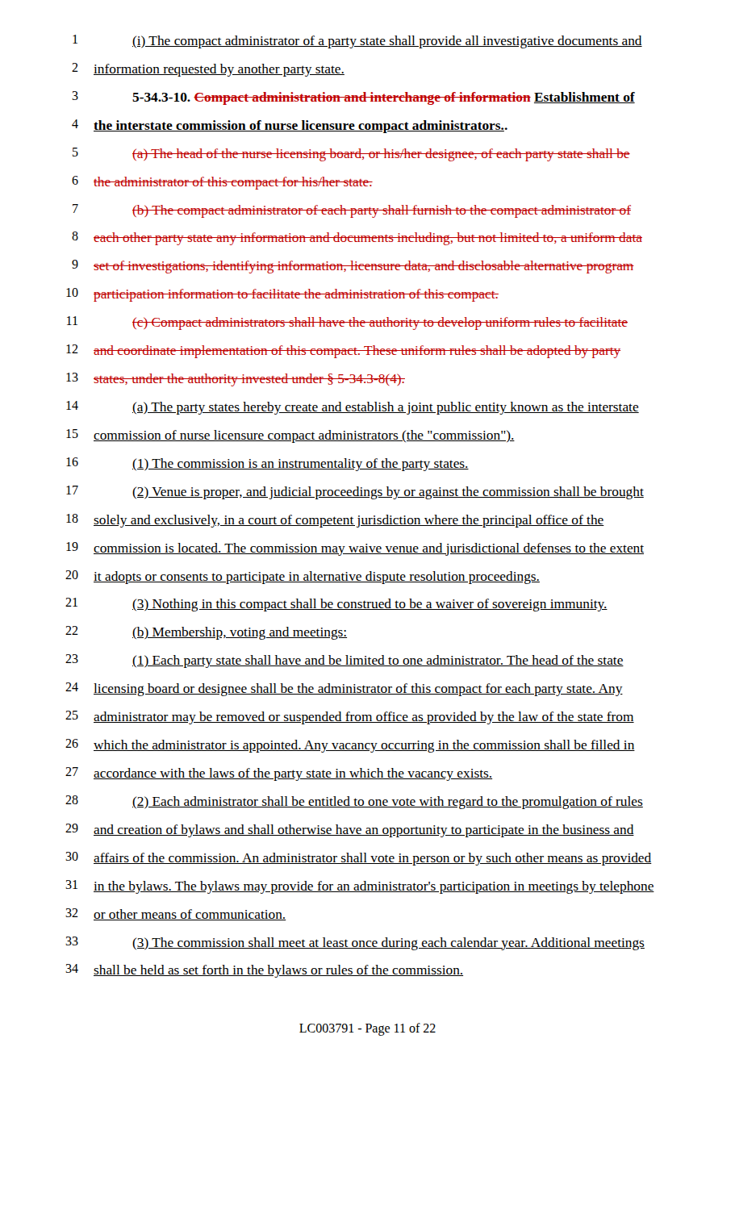| 1 | (i) The compact administrator of a party state shall provide all investigative documents and |
| 2 | information requested by another party state. |
| 3 | 5-34.3-10. Compact administration and interchange of information Establishment of |
| 4 | the interstate commission of nurse licensure compact administrators. . |
| 5 | (a) The head of the nurse licensing board, or his/her designee, of each party state shall be |
| 6 | the administrator of this compact for his/her state. |
| 7 | (b) The compact administrator of each party shall furnish to the compact administrator of |
| 8 | each other party state any information and documents including, but not limited to, a uniform data |
| 9 | set of investigations, identifying information, licensure data, and disclosable alternative program |
| 10 | participation information to facilitate the administration of this compact. |
| 11 | (c) Compact administrators shall have the authority to develop uniform rules to facilitate |
| 12 | and coordinate implementation of this compact. These uniform rules shall be adopted by party |
| 13 | states, under the authority invested under § 5-34.3-8(4). |
| 14 | (a) The party states hereby create and establish a joint public entity known as the interstate |
| 15 | commission of nurse licensure compact administrators (the "commission"). |
| 16 | (1) The commission is an instrumentality of the party states. |
| 17 | (2) Venue is proper, and judicial proceedings by or against the commission shall be brought |
| 18 | solely and exclusively, in a court of competent jurisdiction where the principal office of the |
| 19 | commission is located. The commission may waive venue and jurisdictional defenses to the extent |
| 20 | it adopts or consents to participate in alternative dispute resolution proceedings. |
| 21 | (3) Nothing in this compact shall be construed to be a waiver of sovereign immunity. |
| 22 | (b) Membership, voting and meetings: |
| 23 | (1) Each party state shall have and be limited to one administrator. The head of the state |
| 24 | licensing board or designee shall be the administrator of this compact for each party state. Any |
| 25 | administrator may be removed or suspended from office as provided by the law of the state from |
| 26 | which the administrator is appointed. Any vacancy occurring in the commission shall be filled in |
| 27 | accordance with the laws of the party state in which the vacancy exists. |
| 28 | (2) Each administrator shall be entitled to one vote with regard to the promulgation of rules |
| 29 | and creation of bylaws and shall otherwise have an opportunity to participate in the business and |
| 30 | affairs of the commission. An administrator shall vote in person or by such other means as provided |
| 31 | in the bylaws. The bylaws may provide for an administrator's participation in meetings by telephone |
| 32 | or other means of communication. |
| 33 | (3) The commission shall meet at least once during each calendar year. Additional meetings |
| 34 | shall be held as set forth in the bylaws or rules of the commission. |
LC003791 - Page 11 of 22